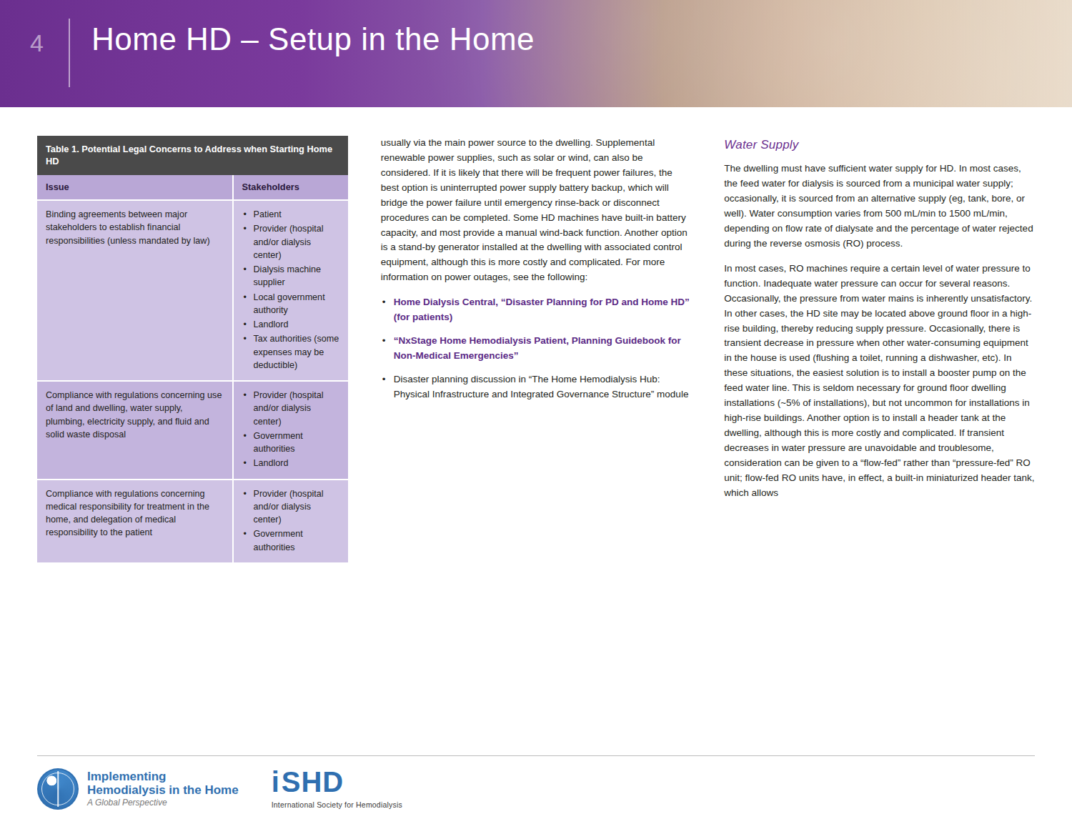4
Home HD – Setup in the Home
Table 1. Potential Legal Concerns to Address when Starting Home HD
| Issue | Stakeholders |
| --- | --- |
| Binding agreements between major stakeholders to establish financial responsibilities (unless mandated by law) | Patient Provider (hospital and/or dialysis center) Dialysis machine supplier Local government authority Landlord Tax authorities (some expenses may be deductible) |
| Compliance with regulations concerning use of land and dwelling, water supply, plumbing, electricity supply, and fluid and solid waste disposal | Provider (hospital and/or dialysis center) Government authorities Landlord |
| Compliance with regulations concerning medical responsibility for treatment in the home, and delegation of medical responsibility to the patient | Provider (hospital and/or dialysis center) Government authorities |
usually via the main power source to the dwelling. Supplemental renewable power supplies, such as solar or wind, can also be considered. If it is likely that there will be frequent power failures, the best option is uninterrupted power supply battery backup, which will bridge the power failure until emergency rinse-back or disconnect procedures can be completed. Some HD machines have built-in battery capacity, and most provide a manual wind-back function. Another option is a stand-by generator installed at the dwelling with associated control equipment, although this is more costly and complicated. For more information on power outages, see the following:
Home Dialysis Central, “Disaster Planning for PD and Home HD” (for patients)
“NxStage Home Hemodialysis Patient, Planning Guidebook for Non-Medical Emergencies”
Disaster planning discussion in “The Home Hemodialysis Hub: Physical Infrastructure and Integrated Governance Structure” module
Water Supply
The dwelling must have sufficient water supply for HD. In most cases, the feed water for dialysis is sourced from a municipal water supply; occasionally, it is sourced from an alternative supply (eg, tank, bore, or well). Water consumption varies from 500 mL/min to 1500 mL/min, depending on flow rate of dialysate and the percentage of water rejected during the reverse osmosis (RO) process.
In most cases, RO machines require a certain level of water pressure to function. Inadequate water pressure can occur for several reasons. Occasionally, the pressure from water mains is inherently unsatisfactory. In other cases, the HD site may be located above ground floor in a high-rise building, thereby reducing supply pressure. Occasionally, there is transient decrease in pressure when other water-consuming equipment in the house is used (flushing a toilet, running a dishwasher, etc). In these situations, the easiest solution is to install a booster pump on the feed water line. This is seldom necessary for ground floor dwelling installations (~5% of installations), but not uncommon for installations in high-rise buildings. Another option is to install a header tank at the dwelling, although this is more costly and complicated. If transient decreases in water pressure are unavoidable and troublesome, consideration can be given to a “flow-fed” rather than “pressure-fed” RO unit; flow-fed RO units have, in effect, a built-in miniaturized header tank, which allows
Implementing
Hemodialysis in the Home
A Global Perspective
iSHD
International Society for Hemodialysis